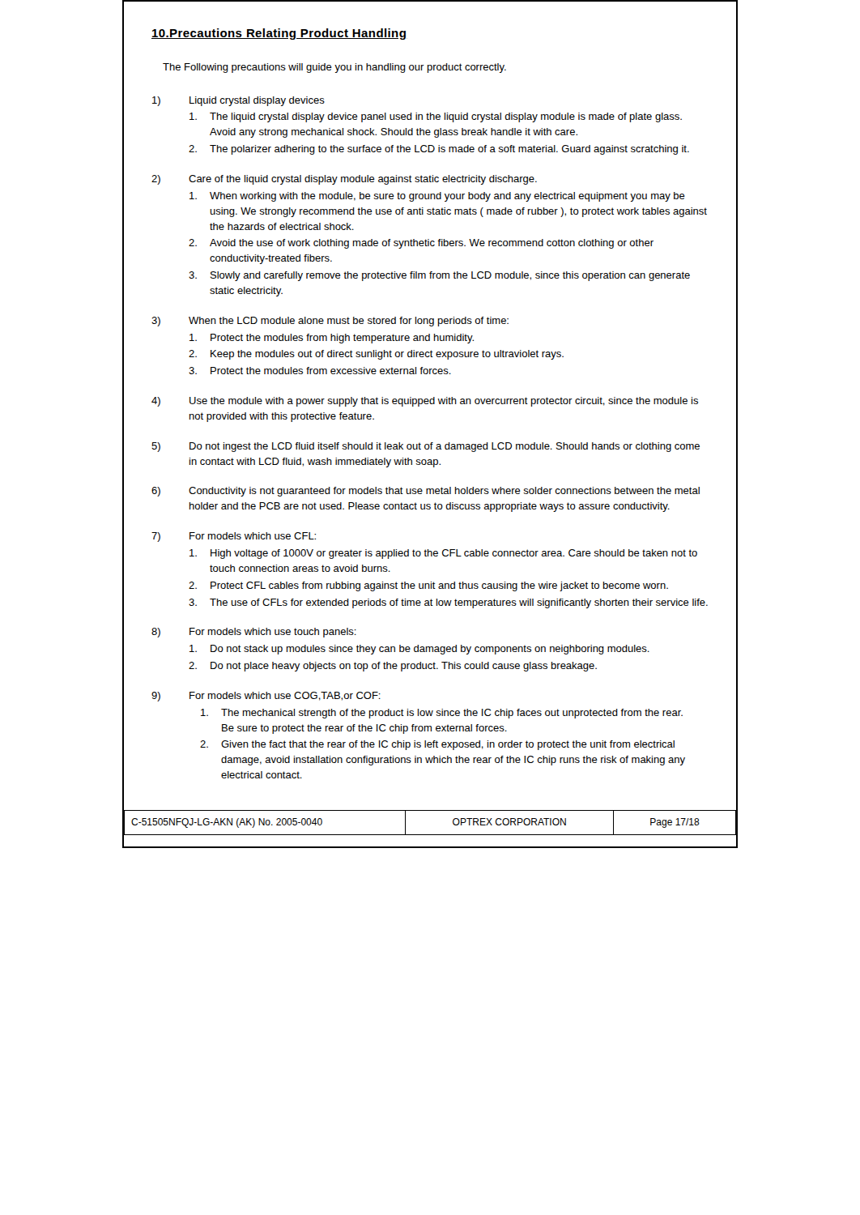10.Precautions Relating Product Handling
The Following precautions will guide you in handling our product correctly.
1) Liquid crystal display devices
1. The liquid crystal display device panel used in the liquid crystal display module is made of plate glass. Avoid any strong mechanical shock. Should the glass break handle it with care.
2. The polarizer adhering to the surface of the LCD is made of a soft material. Guard against scratching it.
2) Care of the liquid crystal display module against static electricity discharge.
1. When working with the module, be sure to ground your body and any electrical equipment you may be using. We strongly recommend the use of anti static mats ( made of rubber ), to protect work tables against the hazards of electrical shock.
2. Avoid the use of work clothing made of synthetic fibers. We recommend cotton clothing or other conductivity-treated fibers.
3. Slowly and carefully remove the protective film from the LCD module, since this operation can generate static electricity.
3) When the LCD module alone must be stored for long periods of time:
1. Protect the modules from high temperature and humidity.
2. Keep the modules out of direct sunlight or direct exposure to ultraviolet rays.
3. Protect the modules from excessive external forces.
4) Use the module with a power supply that is equipped with an overcurrent protector circuit, since the module is not provided with this protective feature.
5) Do not ingest the LCD fluid itself should it leak out of a damaged LCD module. Should hands or clothing come in contact with LCD fluid, wash immediately with soap.
6) Conductivity is not guaranteed for models that use metal holders where solder connections between the metal holder and the PCB are not used. Please contact us to discuss appropriate ways to assure conductivity.
7) For models which use CFL:
1. High voltage of 1000V or greater is applied to the CFL cable connector area. Care should be taken not to touch connection areas to avoid burns.
2. Protect CFL cables from rubbing against the unit and thus causing the wire jacket to become worn.
3. The use of CFLs for extended periods of time at low temperatures will significantly shorten their service life.
8) For models which use touch panels:
1. Do not stack up modules since they can be damaged by components on neighboring modules.
2. Do not place heavy objects on top of the product. This could cause glass breakage.
9) For models which use COG,TAB,or COF:
1. The mechanical strength of the product is low since the IC chip faces out unprotected from the rear.
Be sure to protect the rear of the IC chip from external forces.
2. Given the fact that the rear of the IC chip is left exposed, in order to protect the unit from electrical damage, avoid installation configurations in which the rear of the IC chip runs the risk of making any electrical contact.
C-51505NFQJ-LG-AKN (AK) No. 2005-0040
OPTREX CORPORATION
Page 17/18